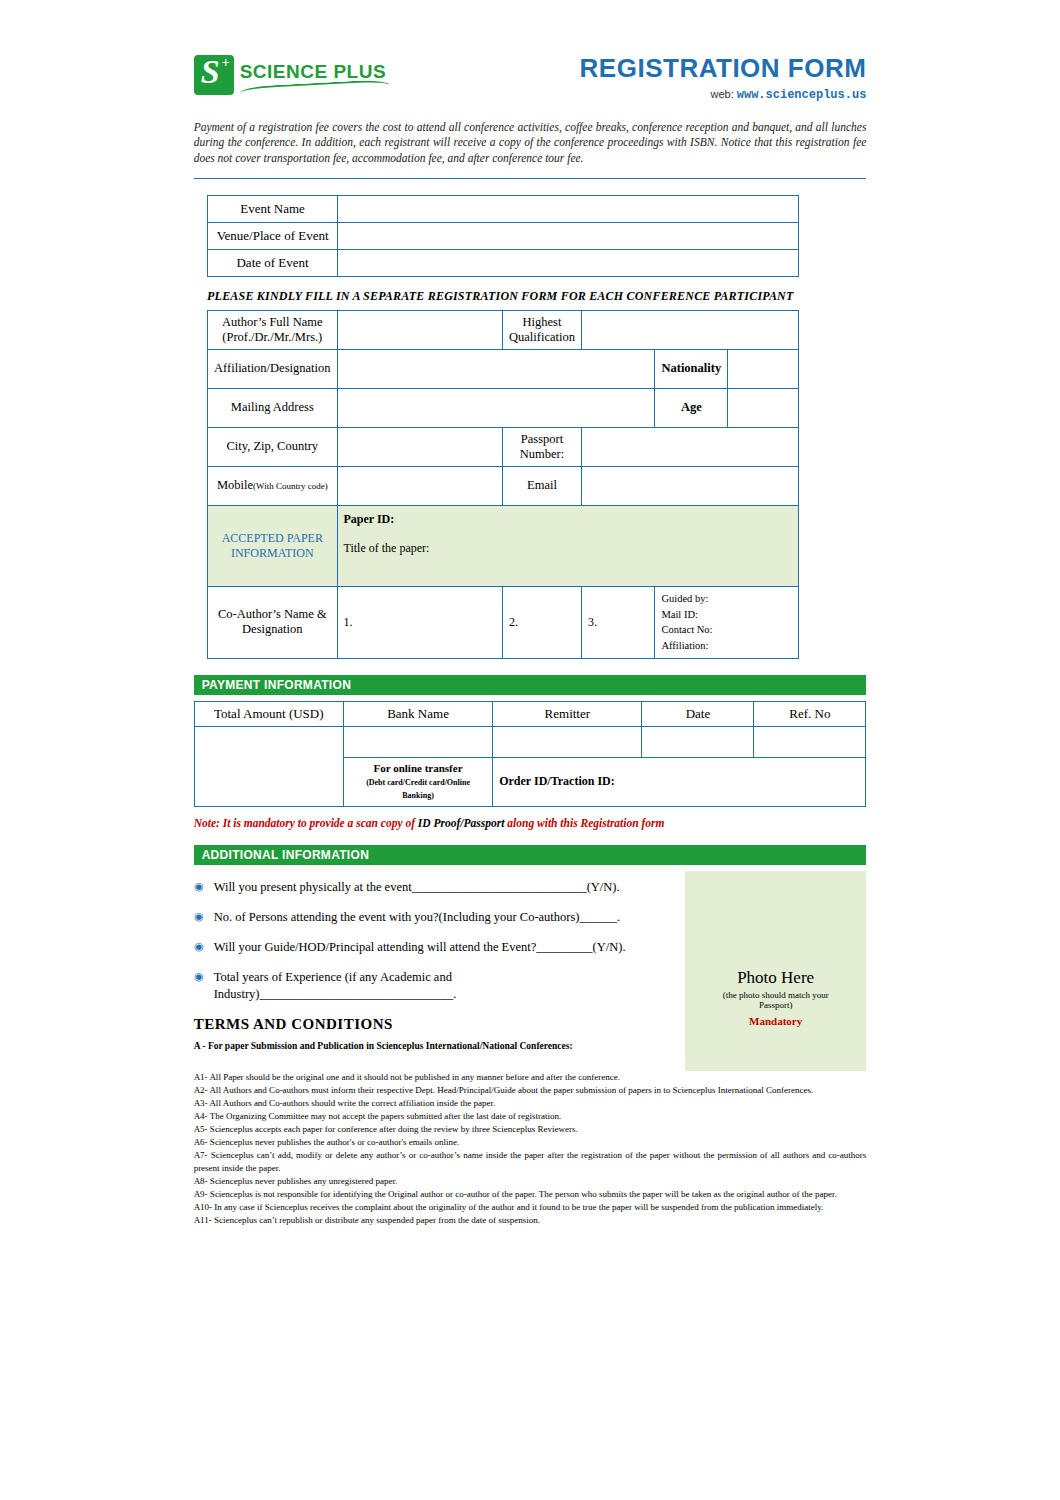SCIENCE PLUS
REGISTRATION FORM
web: www.scienceplus.us
Payment of a registration fee covers the cost to attend all conference activities, coffee breaks, conference reception and banquet, and all lunches during the conference. In addition, each registrant will receive a copy of the conference proceedings with ISBN. Notice that this registration fee does not cover transportation fee, accommodation fee, and after conference tour fee.
| Event Name | |
| Venue/Place of Event | |
| Date of Event | |
PLEASE KINDLY FILL IN A SEPARATE REGISTRATION FORM FOR EACH CONFERENCE PARTICIPANT
| Author’s Full Name (Prof./Dr./Mr./Mrs.) | | Highest Qualification | |
| Affiliation/Designation | | Nationality | |
| Mailing Address | | Age | |
| City, Zip, Country | | Passport Number: | |
| Mobile (With Country code) | | Email | |
| ACCEPTED PAPER INFORMATION | Paper ID: Title of the paper: |
| Co-Author’s Name & Designation | 1. | 2. | 3. | Guided by: Mail ID: Contact No: Affiliation: |
PAYMENT INFORMATION
| Total Amount (USD) | Bank Name | Remitter | Date | Ref. No |
| --- | --- | --- | --- | --- |
| For online transfer (Debt card/Credit card/Online Banking) | Order ID/Traction ID: |
Note: It is mandatory to provide a scan copy of ID Proof/Passport along with this Registration form
ADDITIONAL INFORMATION
Will you present physically at the event____________________________(Y/N).
No. of Persons attending the event with you?(Including your Co-authors)______.
Will your Guide/HOD/Principal attending will attend the Event?_________(Y/N).
Total years of Experience (if any Academic and Industry)_______________________________.
TERMS AND CONDITIONS
A - For paper Submission and Publication in Scienceplus International/National Conferences:
Photo Here
(the photo should match your
Passport)
Mandatory
A1- All Paper should be the original one and it should not be published in any manner before and after the conference.
A2- All Authors and Co-authors must inform their respective Dept. Head/Principal/Guide about the paper submission of papers in to Scienceplus International Conferences.
A3- All Authors and Co-authors should write the correct affiliation inside the paper.
A4- The Organizing Committee may not accept the papers submitted after the last date of registration.
A5- Scienceplus accepts each paper for conference after doing the review by three Scienceplus Reviewers.
A6- Scienceplus never publishes the author's or co-author's emails online.
A7- Scienceplus can’t add, modify or delete any author’s or co-author’s name inside the paper after the registration of the paper without the permission of all authors and co-authors present inside the paper.
A8- Scienceplus never publishes any unregistered paper.
A9- Scienceplus is not responsible for identifying the Original author or co-author of the paper. The person who submits the paper will be taken as the original author of the paper.
A10- In any case if Scienceplus receives the complaint about the originality of the author and it found to be true the paper will be suspended from the publication immediately.
A11- Scienceplus can’t republish or distribute any suspended paper from the date of suspension.